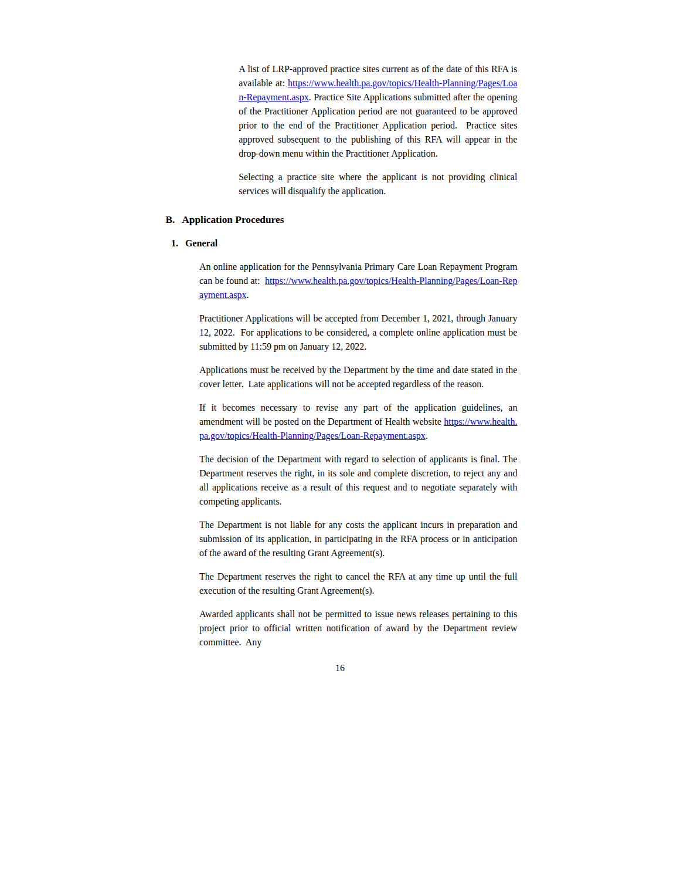A list of LRP-approved practice sites current as of the date of this RFA is available at: https://www.health.pa.gov/topics/Health-Planning/Pages/Loan-Repayment.aspx. Practice Site Applications submitted after the opening of the Practitioner Application period are not guaranteed to be approved prior to the end of the Practitioner Application period. Practice sites approved subsequent to the publishing of this RFA will appear in the drop-down menu within the Practitioner Application.
Selecting a practice site where the applicant is not providing clinical services will disqualify the application.
B. Application Procedures
1. General
An online application for the Pennsylvania Primary Care Loan Repayment Program can be found at: https://www.health.pa.gov/topics/Health-Planning/Pages/Loan-Repayment.aspx.
Practitioner Applications will be accepted from December 1, 2021, through January 12, 2022. For applications to be considered, a complete online application must be submitted by 11:59 pm on January 12, 2022.
Applications must be received by the Department by the time and date stated in the cover letter. Late applications will not be accepted regardless of the reason.
If it becomes necessary to revise any part of the application guidelines, an amendment will be posted on the Department of Health website https://www.health.pa.gov/topics/Health-Planning/Pages/Loan-Repayment.aspx.
The decision of the Department with regard to selection of applicants is final. The Department reserves the right, in its sole and complete discretion, to reject any and all applications receive as a result of this request and to negotiate separately with competing applicants.
The Department is not liable for any costs the applicant incurs in preparation and submission of its application, in participating in the RFA process or in anticipation of the award of the resulting Grant Agreement(s).
The Department reserves the right to cancel the RFA at any time up until the full execution of the resulting Grant Agreement(s).
Awarded applicants shall not be permitted to issue news releases pertaining to this project prior to official written notification of award by the Department review committee. Any
16